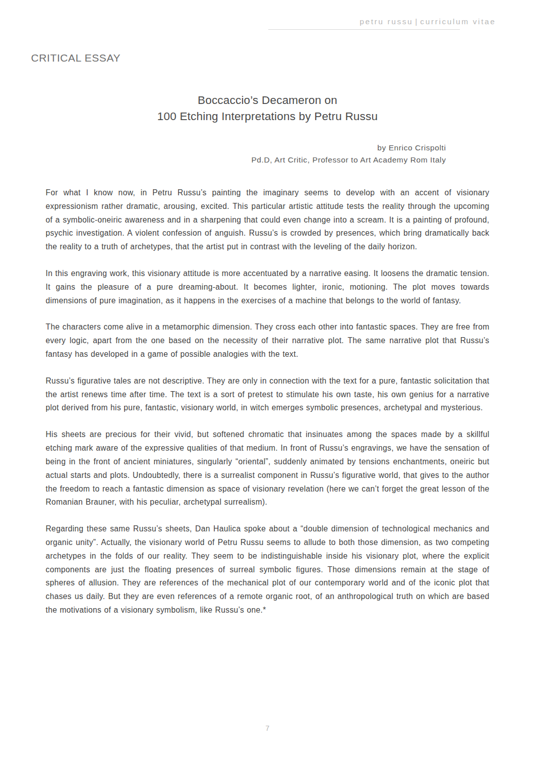petru russu|curriculum vitae
CRITICAL ESSAY
Boccaccio’s Decameron on
100 Etching Interpretations by Petru Russu
by Enrico Crispolti
Pd.D, Art Critic, Professor to Art Academy Rom Italy
For what I know now, in Petru Russu’s painting the imaginary seems to develop with an accent of visionary expressionism rather dramatic, arousing, excited. This particular artistic attitude tests the reality through the upcoming of a symbolic-oneiric awareness and in a sharpening that could even change into a scream. It is a painting of profound, psychic investigation. A violent confession of anguish. Russu’s is crowded by presences, which bring dramatically back the reality to a truth of archetypes, that the artist put in contrast with the leveling of the daily horizon.
In this engraving work, this visionary attitude is more accentuated by a narrative easing. It loosens the dramatic tension. It gains the pleasure of a pure dreaming-about. It becomes lighter, ironic, motioning. The plot moves towards dimensions of pure imagination, as it happens in the exercises of a machine that belongs to the world of fantasy.
The characters come alive in a metamorphic dimension. They cross each other into fantastic spaces. They are free from every logic, apart from the one based on the necessity of their narrative plot. The same narrative plot that Russu’s fantasy has developed in a game of possible analogies with the text.
Russu’s figurative tales are not descriptive. They are only in connection with the text for a pure, fantastic solicitation that the artist renews time after time. The text is a sort of pretest to stimulate his own taste, his own genius for a narrative plot derived from his pure, fantastic, visionary world, in witch emerges symbolic presences, archetypal and mysterious.
His sheets are precious for their vivid, but softened chromatic that insinuates among the spaces made by a skillful etching mark aware of the expressive qualities of that medium. In front of Russu’s engravings, we have the sensation of being in the front of ancient miniatures, singularly “oriental”, suddenly animated by tensions enchantments, oneiric but actual starts and plots. Undoubtedly, there is a surrealist component in Russu’s figurative world, that gives to the author the freedom to reach a fantastic dimension as space of visionary revelation (here we can’t forget the great lesson of the Romanian Brauner, with his peculiar, archetypal surrealism).
Regarding these same Russu’s sheets, Dan Haulica spoke about a “double dimension of technological mechanics and organic unity”. Actually, the visionary world of Petru Russu seems to allude to both those dimension, as two competing archetypes in the folds of our reality. They seem to be indistinguishable inside his visionary plot, where the explicit components are just the floating presences of surreal symbolic figures. Those dimensions remain at the stage of spheres of allusion. They are references of the mechanical plot of our contemporary world and of the iconic plot that chases us daily. But they are even references of a remote organic root, of an anthropological truth on which are based the motivations of a visionary symbolism, like Russu’s one.*
7